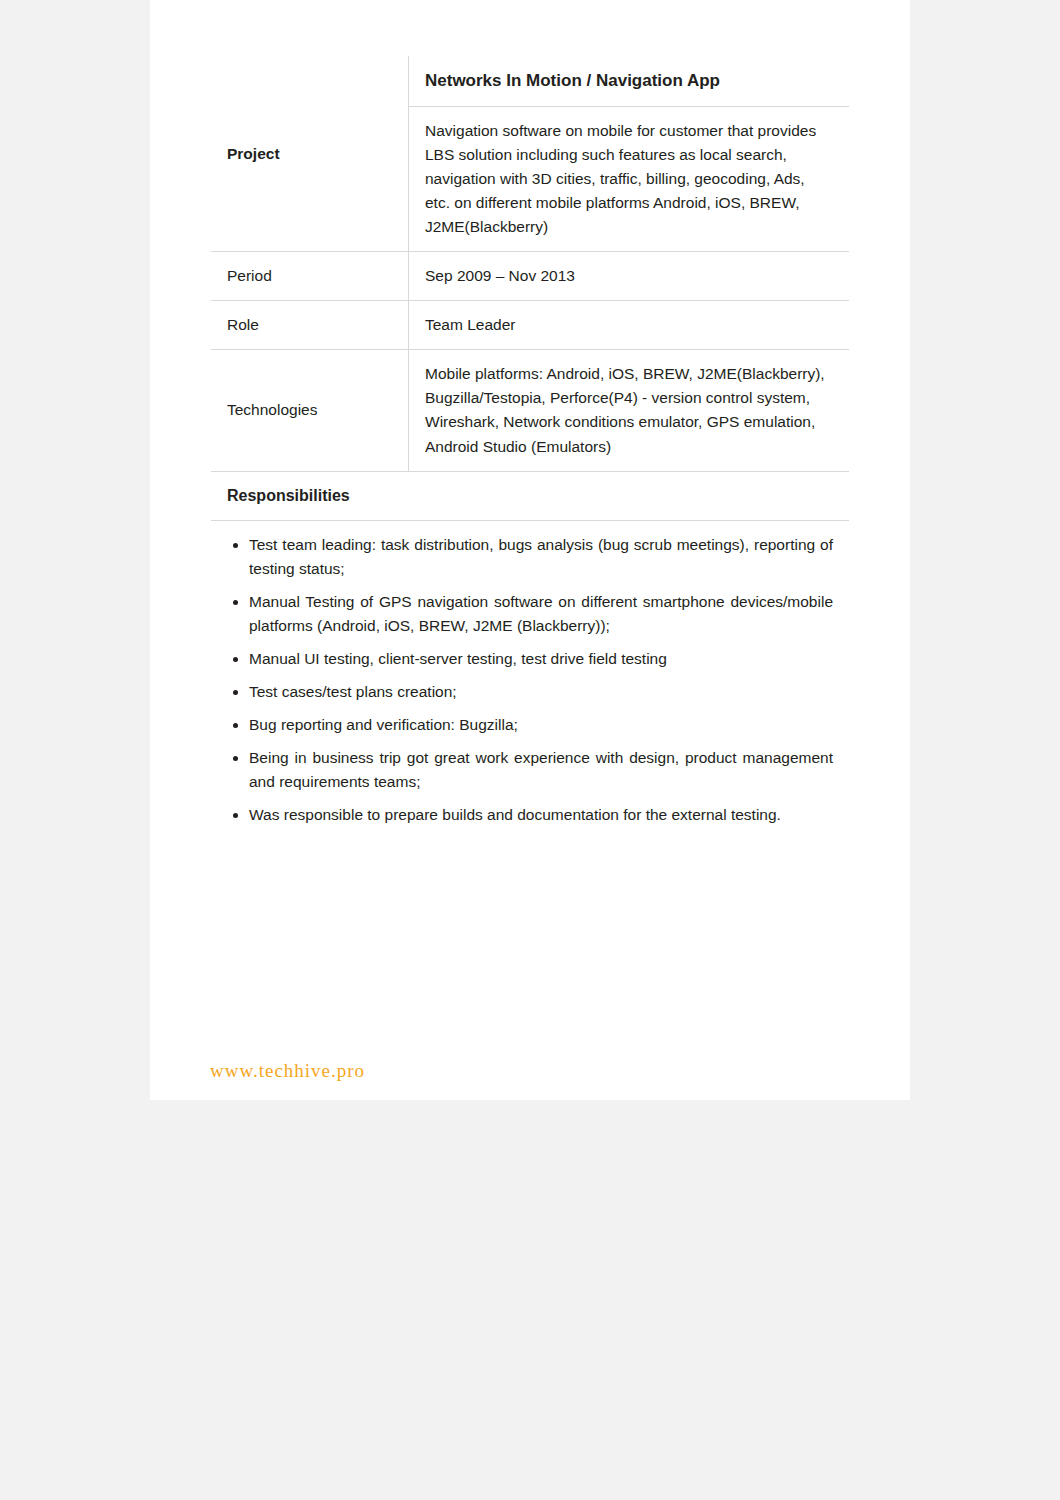| Project | Networks In Motion / Navigation App |
| Navigation software on mobile for customer that provides LBS solution including such features as local search, navigation with 3D cities, traffic, billing, geocoding, Ads, etc. on different mobile platforms Android, iOS, BREW, J2ME(Blackberry) |
| Period | Sep 2009 – Nov 2013 |
| Role | Team Leader |
| Technologies | Mobile platforms: Android, iOS, BREW, J2ME(Blackberry), Bugzilla/Testopia, Perforce(P4) - version control system, Wireshark, Network conditions emulator, GPS emulation, Android Studio (Emulators) |
| Responsibilities |
| Test team leading: task distribution, bugs analysis (bug scrub meetings), reporting of testing status; Manual Testing of GPS navigation software on different smartphone devices/mobile platforms (Android, iOS, BREW, J2ME (Blackberry)); Manual UI testing, client-server testing, test drive field testing Test cases/test plans creation; Bug reporting and verification: Bugzilla; Being in business trip got great work experience with design, product management and requirements teams; Was responsible to prepare builds and documentation for the external testing. |
www.techhive.pro